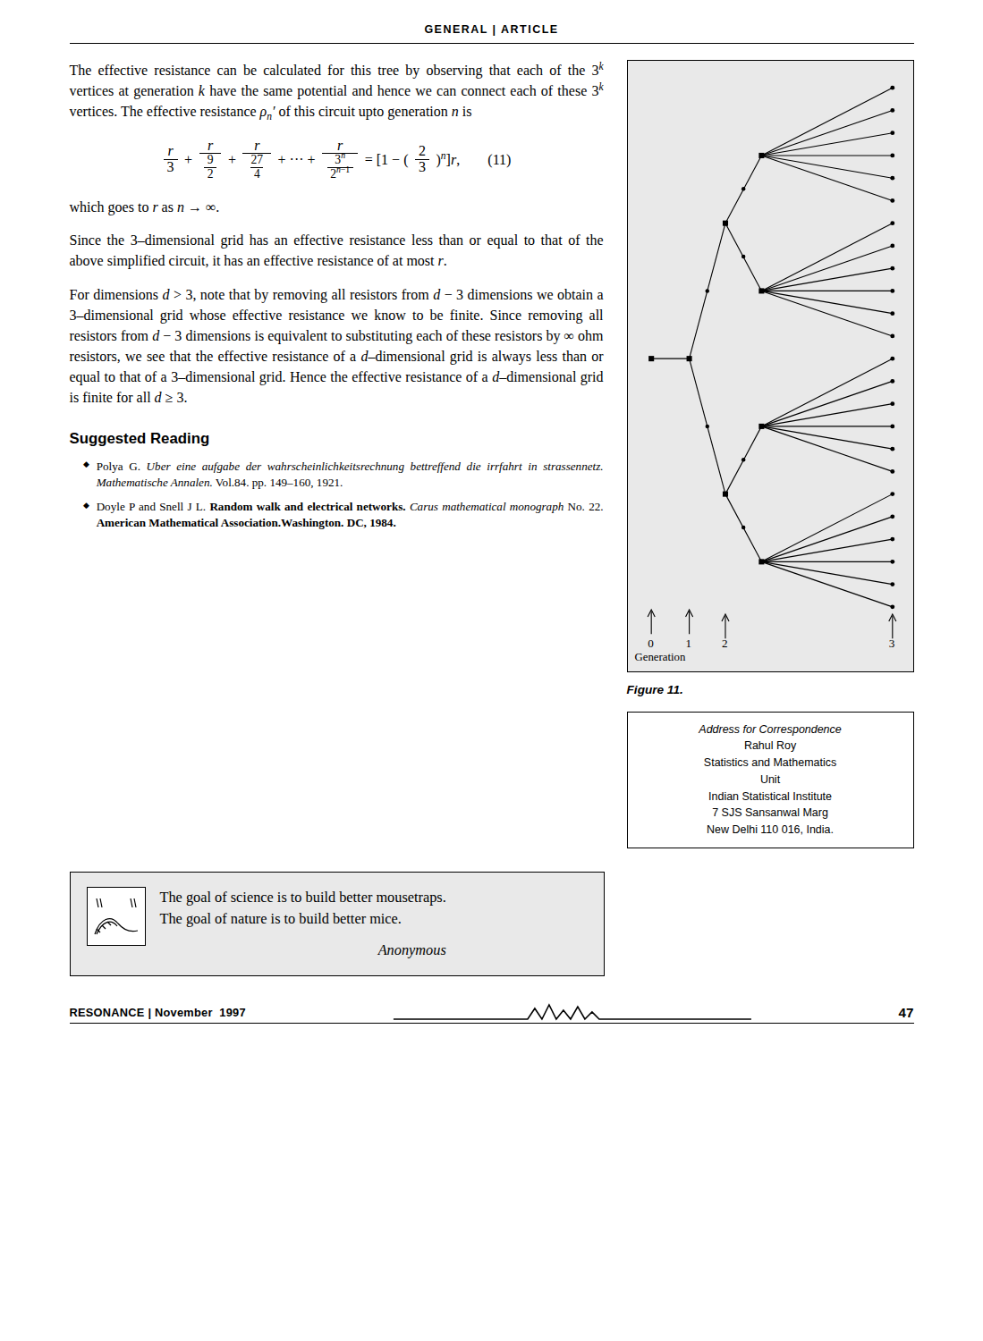GENERAL | ARTICLE
The effective resistance can be calculated for this tree by observing that each of the 3k vertices at generation k have the same potential and hence we can connect each of these 3k vertices. The effective resistance ρn′ of this circuit upto generation n is
r 3 + r 92 + r 274 + ··· + r 3n 2n−1 = [1 − ( 23 )n]r, (11)
which goes to r as n → ∞.
Since the 3–dimensional grid has an effective resistance less than or equal to that of the above simplified circuit, it has an effective resistance of at most r.
For dimensions d > 3, note that by removing all resistors from d − 3 dimensions we obtain a 3–dimensional grid whose effective resistance we know to be finite. Since removing all resistors from d − 3 dimensions is equivalent to substituting each of these resistors by ∞ ohm resistors, we see that the effective resistance of a d–dimensional grid is always less than or equal to that of a 3–dimensional grid. Hence the effective resistance of a d–dimensional grid is finite for all d ≥ 3.
Suggested Reading
Polya G. Uber eine aufgabe der wahrscheinlichkeitsrechnung bettreffend die irrfahrt in strassennetz. Mathematische Annalen. Vol.84. pp. 149–160, 1921.
Doyle P and Snell J L. Random walk and electrical networks. Carus mathematical monograph No. 22. American Mathematical Association.Washington. DC, 1984.
0 1 2 3
Generation
Figure 11.
Address for Correspondence
Rahul Roy
Statistics and Mathematics
Unit
Indian Statistical Institute
7 SJS Sansanwal Marg
New Delhi 110 016, India.
The goal of science is to build better mousetraps.
The goal of nature is to build better mice. Anonymous
RESONANCE | November 1997
47